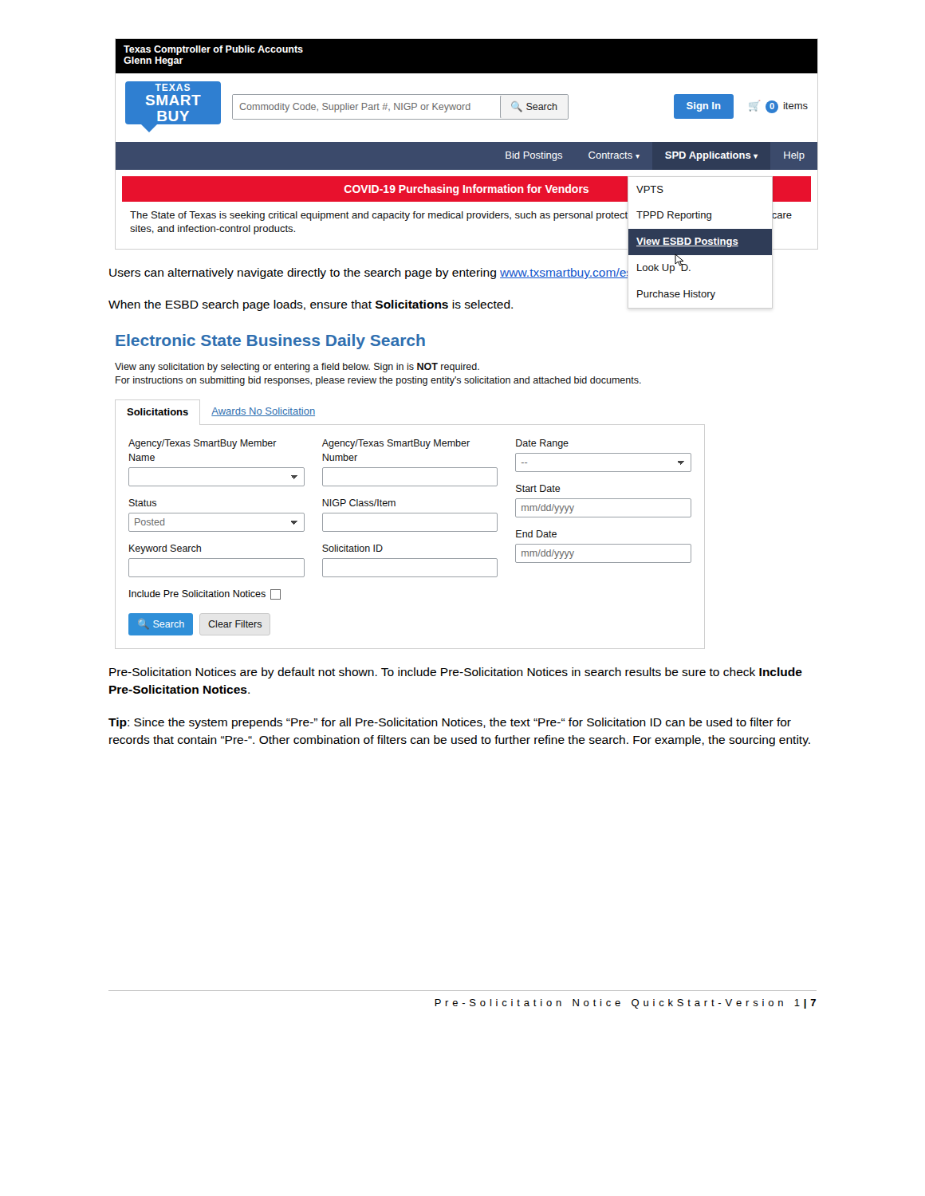Texas Comptroller of Public Accounts
Glenn Hegar
TEXAS
SMART
BUY
🔍 Search
Sign In
🛒 0 items
Bid Postings
Contracts ▾
SPD Applications ▾
Help
COVID-19 Purchasing Information for Vendors
The State of Texas is seeking critical equipment and capacity for medical providers, such as personal protective equipment (PPE), alternate care sites, and infection-control products.
VPTS
TPPD Reporting
View ESBD Postings
Look Up D.
Purchase History
Users can alternatively navigate directly to the search page by entering www.txsmartbuy.com/esbd into the URL.
When the ESBD search page loads, ensure that Solicitations is selected.
Electronic State Business Daily Search
View any solicitation by selecting or entering a field below. Sign in is NOT required.
For instructions on submitting bid responses, please review the posting entity's solicitation and attached bid documents.
Solicitations
Awards No Solicitation
Agency/Texas SmartBuy Member Name
Status
Posted
Keyword Search
Include Pre Solicitation Notices
Agency/Texas SmartBuy Member Number
NIGP Class/Item
Solicitation ID
Date Range
--
Start Date
End Date
🔍 Search
Clear Filters
Pre-Solicitation Notices are by default not shown. To include Pre-Solicitation Notices in search results be sure to check Include Pre-Solicitation Notices.
Tip: Since the system prepends “Pre-” for all Pre-Solicitation Notices, the text “Pre-“ for Solicitation ID can be used to filter for records that contain “Pre-“. Other combination of filters can be used to further refine the search. For example, the sourcing entity.
P r e - S o l i c i t a t i o n N o t i c e Q u i c k S t a r t - V e r s i o n 1 | 7